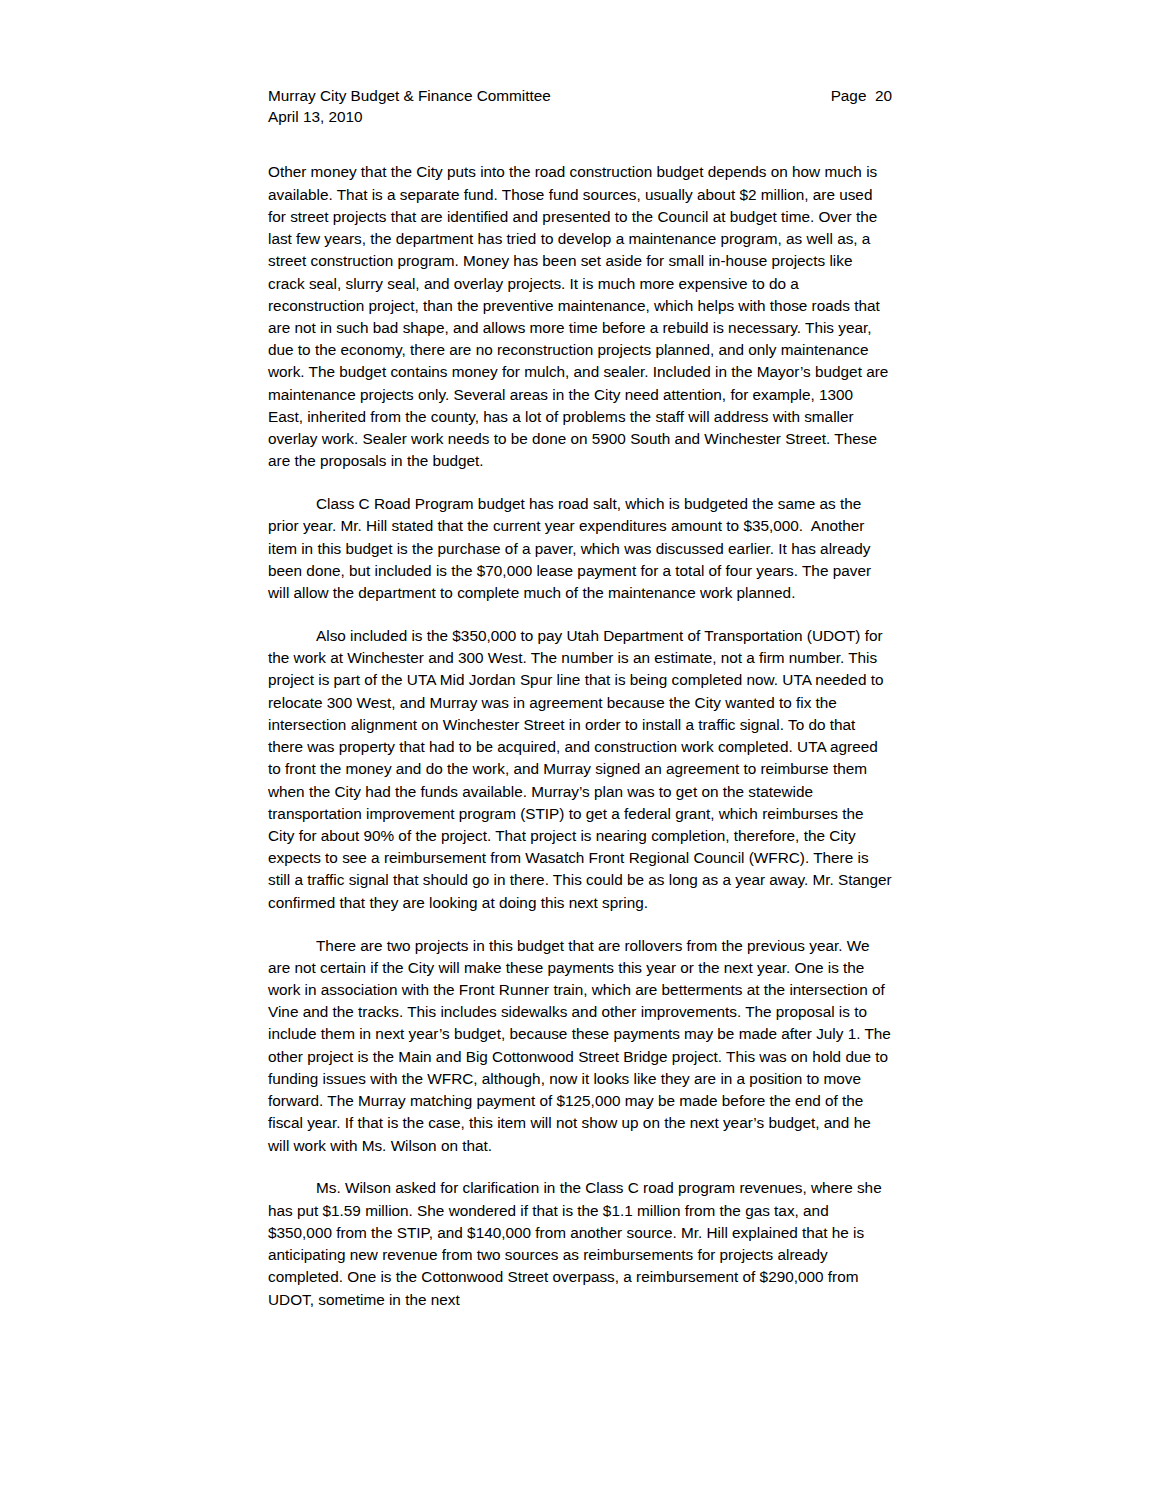Murray City Budget & Finance Committee
April 13, 2010
Page 20
Other money that the City puts into the road construction budget depends on how much is available. That is a separate fund. Those fund sources, usually about $2 million, are used for street projects that are identified and presented to the Council at budget time. Over the last few years, the department has tried to develop a maintenance program, as well as, a street construction program. Money has been set aside for small in-house projects like crack seal, slurry seal, and overlay projects. It is much more expensive to do a reconstruction project, than the preventive maintenance, which helps with those roads that are not in such bad shape, and allows more time before a rebuild is necessary. This year, due to the economy, there are no reconstruction projects planned, and only maintenance work. The budget contains money for mulch, and sealer. Included in the Mayor’s budget are maintenance projects only. Several areas in the City need attention, for example, 1300 East, inherited from the county, has a lot of problems the staff will address with smaller overlay work. Sealer work needs to be done on 5900 South and Winchester Street. These are the proposals in the budget.
Class C Road Program budget has road salt, which is budgeted the same as the prior year. Mr. Hill stated that the current year expenditures amount to $35,000. Another item in this budget is the purchase of a paver, which was discussed earlier. It has already been done, but included is the $70,000 lease payment for a total of four years. The paver will allow the department to complete much of the maintenance work planned.
Also included is the $350,000 to pay Utah Department of Transportation (UDOT) for the work at Winchester and 300 West. The number is an estimate, not a firm number. This project is part of the UTA Mid Jordan Spur line that is being completed now. UTA needed to relocate 300 West, and Murray was in agreement because the City wanted to fix the intersection alignment on Winchester Street in order to install a traffic signal. To do that there was property that had to be acquired, and construction work completed. UTA agreed to front the money and do the work, and Murray signed an agreement to reimburse them when the City had the funds available. Murray’s plan was to get on the statewide transportation improvement program (STIP) to get a federal grant, which reimburses the City for about 90% of the project. That project is nearing completion, therefore, the City expects to see a reimbursement from Wasatch Front Regional Council (WFRC). There is still a traffic signal that should go in there. This could be as long as a year away. Mr. Stanger confirmed that they are looking at doing this next spring.
There are two projects in this budget that are rollovers from the previous year. We are not certain if the City will make these payments this year or the next year. One is the work in association with the Front Runner train, which are betterments at the intersection of Vine and the tracks. This includes sidewalks and other improvements. The proposal is to include them in next year’s budget, because these payments may be made after July 1. The other project is the Main and Big Cottonwood Street Bridge project. This was on hold due to funding issues with the WFRC, although, now it looks like they are in a position to move forward. The Murray matching payment of $125,000 may be made before the end of the fiscal year. If that is the case, this item will not show up on the next year’s budget, and he will work with Ms. Wilson on that.
Ms. Wilson asked for clarification in the Class C road program revenues, where she has put $1.59 million. She wondered if that is the $1.1 million from the gas tax, and $350,000 from the STIP, and $140,000 from another source. Mr. Hill explained that he is anticipating new revenue from two sources as reimbursements for projects already completed. One is the Cottonwood Street overpass, a reimbursement of $290,000 from UDOT, sometime in the next